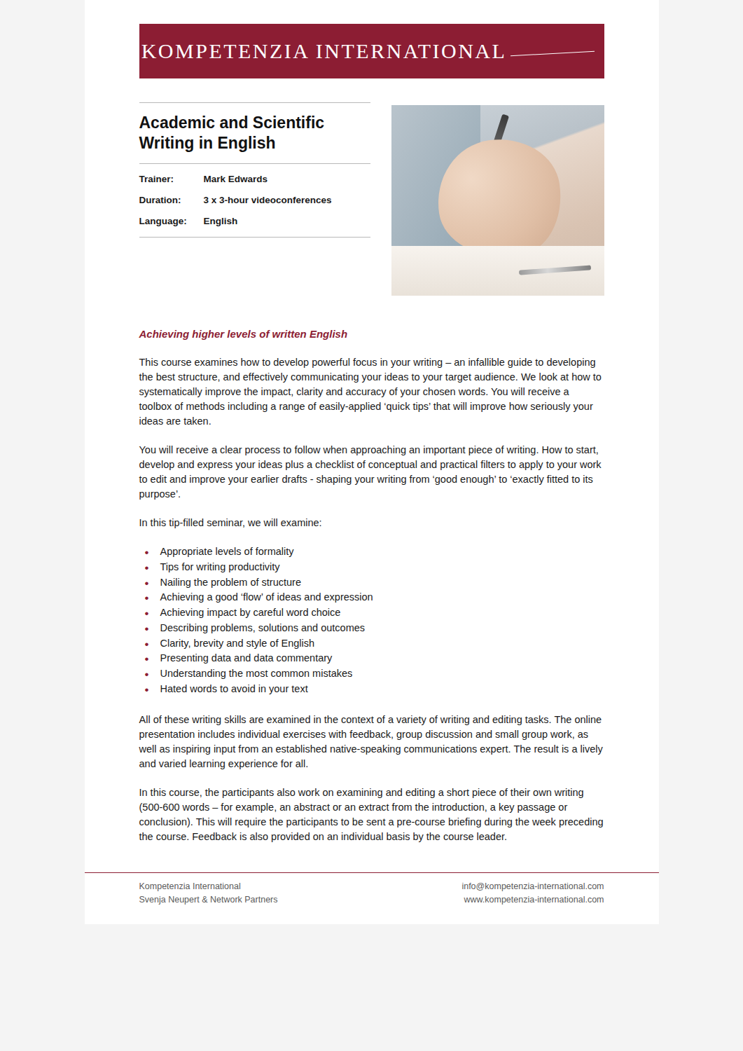KOMPETENZIA INTERNATIONAL
Academic and Scientific Writing in English
Trainer: Mark Edwards
Duration: 3 x 3-hour videoconferences
Language: English
Achieving higher levels of written English
This course examines how to develop powerful focus in your writing – an infallible guide to developing the best structure, and effectively communicating your ideas to your target audience. We look at how to systematically improve the impact, clarity and accuracy of your chosen words. You will receive a toolbox of methods including a range of easily-applied ‘quick tips’ that will improve how seriously your ideas are taken.
You will receive a clear process to follow when approaching an important piece of writing. How to start, develop and express your ideas plus a checklist of conceptual and practical filters to apply to your work to edit and improve your earlier drafts - shaping your writing from ‘good enough’ to ‘exactly fitted to its purpose’.
In this tip-filled seminar, we will examine:
Appropriate levels of formality
Tips for writing productivity
Nailing the problem of structure
Achieving a good ‘flow’ of ideas and expression
Achieving impact by careful word choice
Describing problems, solutions and outcomes
Clarity, brevity and style of English
Presenting data and data commentary
Understanding the most common mistakes
Hated words to avoid in your text
All of these writing skills are examined in the context of a variety of writing and editing tasks. The online presentation includes individual exercises with feedback, group discussion and small group work, as well as inspiring input from an established native-speaking communications expert. The result is a lively and varied learning experience for all.
In this course, the participants also work on examining and editing a short piece of their own writing (500-600 words – for example, an abstract or an extract from the introduction, a key passage or conclusion). This will require the participants to be sent a pre-course briefing during the week preceding the course. Feedback is also provided on an individual basis by the course leader.
Kompetenzia International
Svenja Neupert & Network Partners
info@kompetenzia-international.com
www.kompetenzia-international.com